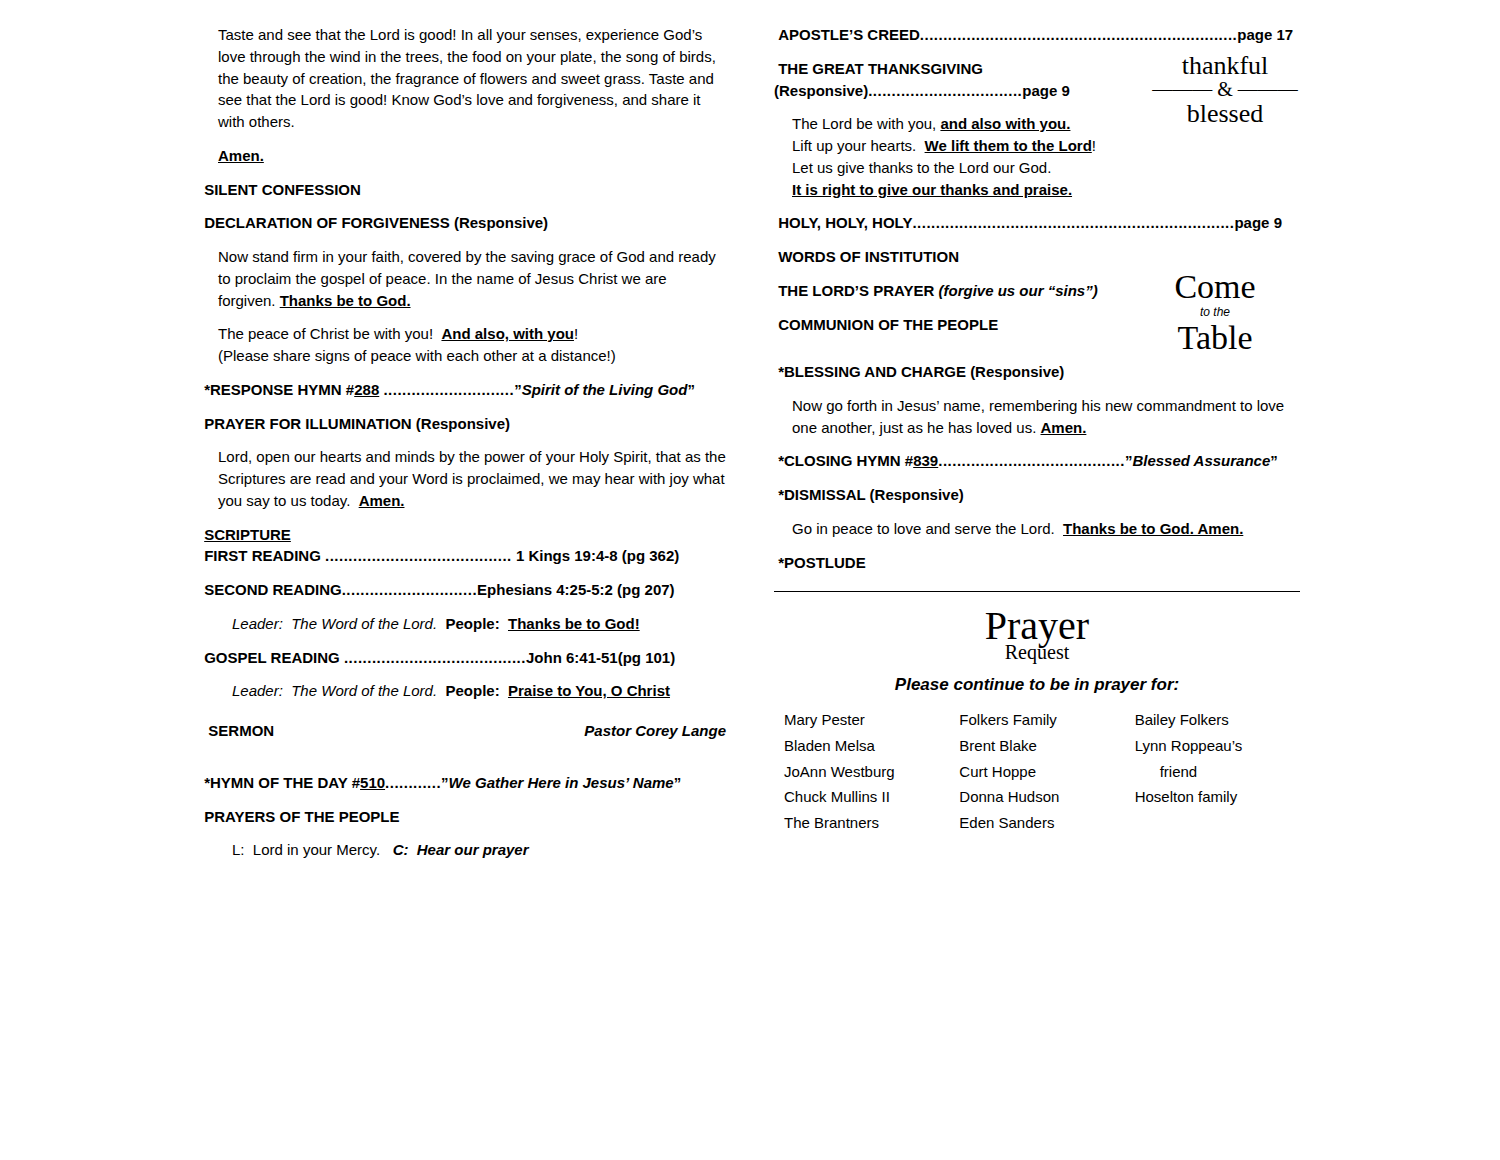Taste and see that the Lord is good! In all your senses, experience God’s love through the wind in the trees, the food on your plate, the song of birds, the beauty of creation, the fragrance of flowers and sweet grass. Taste and see that the Lord is good! Know God’s love and forgiveness, and share it with others.
Amen.
SILENT CONFESSION
DECLARATION OF FORGIVENESS (Responsive)
Now stand firm in your faith, covered by the saving grace of God and ready to proclaim the gospel of peace. In the name of Jesus Christ we are forgiven. Thanks be to God.
The peace of Christ be with you! And also, with you!
(Please share signs of peace with each other at a distance!)
*RESPONSE HYMN #288 ............................”Spirit of the Living God”
PRAYER FOR ILLUMINATION (Responsive)
Lord, open our hearts and minds by the power of your Holy Spirit, that as the Scriptures are read and your Word is proclaimed, we may hear with joy what you say to us today. Amen.
SCRIPTURE
FIRST READING ........................................ 1 Kings 19:4-8 (pg 362)
SECOND READING............................. Ephesians 4:25-5:2 (pg 207)
Leader: The Word of the Lord. People: Thanks be to God!
GOSPEL READING ....................................... John 6:41-51(pg 101)
Leader: The Word of the Lord. People: Praise to You, O Christ
SERMON Pastor Corey Lange
*HYMN OF THE DAY #510............”We Gather Here in Jesus’ Name”
PRAYERS OF THE PEOPLE
L: Lord in your Mercy. C: Hear our prayer
APOSTLE’S CREED.................................................................... page 17
thankful
——— & ———
blessed
THE GREAT THANKSGIVING (Responsive)................................. page 9
The Lord be with you, and also with you.
Lift up your hearts. We lift them to the Lord!
Let us give thanks to the Lord our God.
It is right to give our thanks and praise.
HOLY, HOLY, HOLY..................................................................... page 9
WORDS OF INSTITUTION
Come
to the
Table
THE LORD’S PRAYER (forgive us our “sins”)
COMMUNION OF THE PEOPLE
*BLESSING AND CHARGE (Responsive)
Now go forth in Jesus’ name, remembering his new commandment to love one another, just as he has loved us. Amen.
*CLOSING HYMN #839........................................”Blessed Assurance”
*DISMISSAL (Responsive)
Go in peace to love and serve the Lord. Thanks be to God. Amen.
*POSTLUDE
Prayer
Request
Please continue to be in prayer for:
Mary Pester
Folkers Family
Bailey Folkers
Bladen Melsa
Brent Blake
Lynn Roppeau’s
JoAnn Westburg
Curt Hoppe
friend
Chuck Mullins II
Donna Hudson
Hoselton family
The Brantners
Eden Sanders